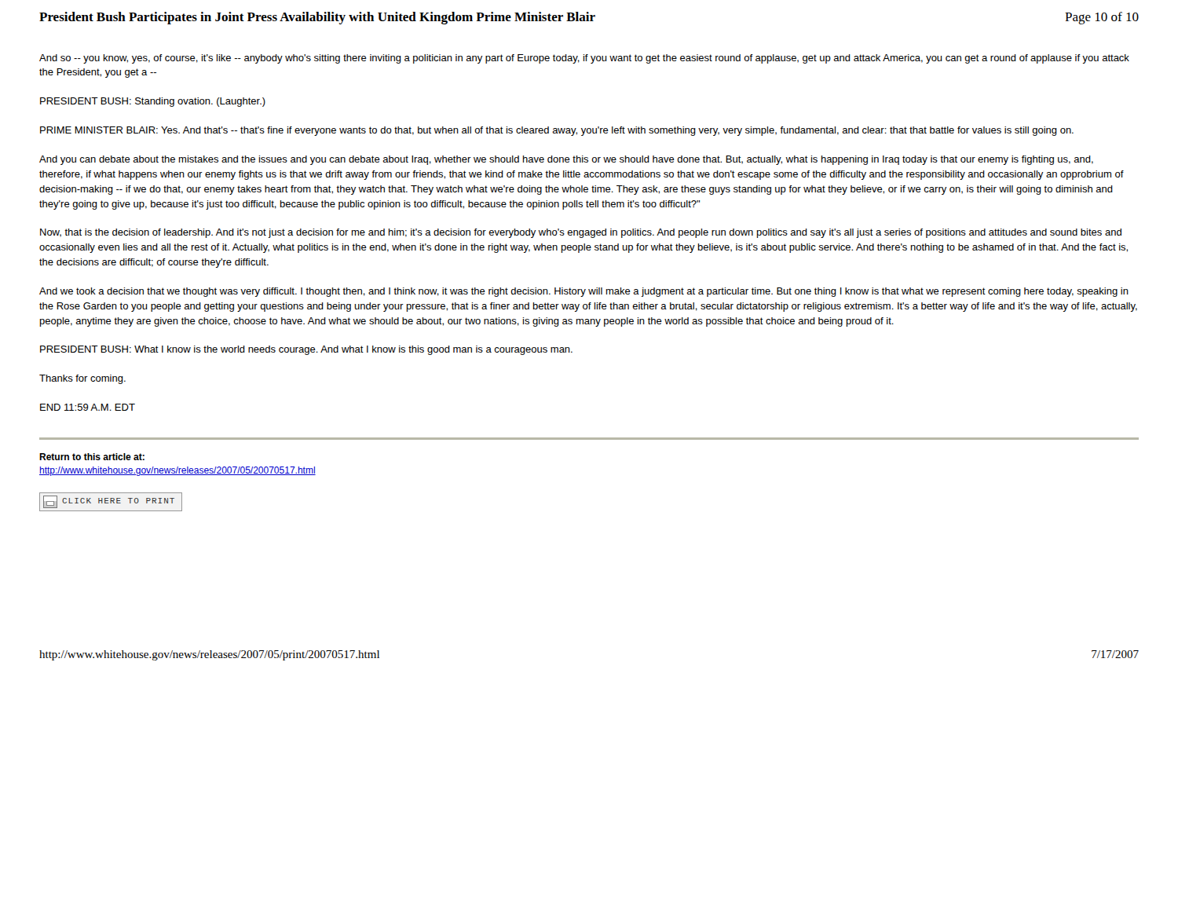President Bush Participates in Joint Press Availability with United Kingdom Prime Minister Blair
Page 10 of 10
And so -- you know, yes, of course, it's like -- anybody who's sitting there inviting a politician in any part of Europe today, if you want to get the easiest round of applause, get up and attack America, you can get a round of applause if you attack the President, you get a --
PRESIDENT BUSH: Standing ovation. (Laughter.)
PRIME MINISTER BLAIR: Yes. And that's -- that's fine if everyone wants to do that, but when all of that is cleared away, you're left with something very, very simple, fundamental, and clear: that that battle for values is still going on.
And you can debate about the mistakes and the issues and you can debate about Iraq, whether we should have done this or we should have done that. But, actually, what is happening in Iraq today is that our enemy is fighting us, and, therefore, if what happens when our enemy fights us is that we drift away from our friends, that we kind of make the little accommodations so that we don't escape some of the difficulty and the responsibility and occasionally an opprobrium of decision-making -- if we do that, our enemy takes heart from that, they watch that. They watch what we're doing the whole time. They ask, are these guys standing up for what they believe, or if we carry on, is their will going to diminish and they're going to give up, because it's just too difficult, because the public opinion is too difficult, because the opinion polls tell them it's too difficult?"
Now, that is the decision of leadership. And it's not just a decision for me and him; it's a decision for everybody who's engaged in politics. And people run down politics and say it's all just a series of positions and attitudes and sound bites and occasionally even lies and all the rest of it. Actually, what politics is in the end, when it's done in the right way, when people stand up for what they believe, is it's about public service. And there's nothing to be ashamed of in that. And the fact is, the decisions are difficult; of course they're difficult.
And we took a decision that we thought was very difficult. I thought then, and I think now, it was the right decision. History will make a judgment at a particular time. But one thing I know is that what we represent coming here today, speaking in the Rose Garden to you people and getting your questions and being under your pressure, that is a finer and better way of life than either a brutal, secular dictatorship or religious extremism. It's a better way of life and it's the way of life, actually, people, anytime they are given the choice, choose to have. And what we should be about, our two nations, is giving as many people in the world as possible that choice and being proud of it.
PRESIDENT BUSH: What I know is the world needs courage. And what I know is this good man is a courageous man.
Thanks for coming.
END 11:59 A.M. EDT
Return to this article at:
http://www.whitehouse.gov/news/releases/2007/05/20070517.html
CLICK HERE TO PRINT
http://www.whitehouse.gov/news/releases/2007/05/print/20070517.html
7/17/2007